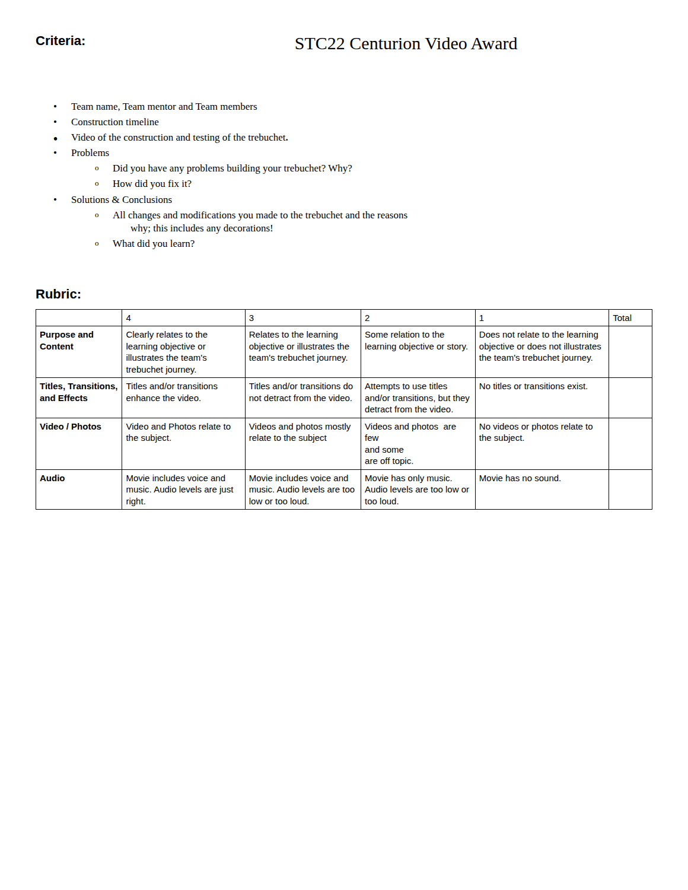STC22 Centurion Video Award
Criteria:
Team name, Team mentor and Team members
Construction timeline
Video of the construction and testing of the trebuchet.
Problems
Did you have any problems building your trebuchet? Why?
How did you fix it?
Solutions & Conclusions
All changes and modifications you made to the trebuchet and the reasons why; this includes any decorations!
What did you learn?
Rubric:
| | 4 | 3 | 2 | 1 | Total |
| --- | --- | --- | --- | --- | --- |
| Purpose and Content | Clearly relates to the learning objective or illustrates the team's trebuchet journey. | Relates to the learning objective or illustrates the team's trebuchet journey. | Some relation to the learning objective or story. | Does not relate to the learning objective or does not illustrates the team's trebuchet journey. | |
| Titles, Transitions, and Effects | Titles and/or transitions enhance the video. | Titles and/or transitions do not detract from the video. | Attempts to use titles and/or transitions, but they detract from the video. | No titles or transitions exist. | |
| Video / Photos | Video and Photos relate to the subject. | Videos and photos mostly relate to the subject | Videos and photos are few and some are off topic. | No videos or photos relate to the subject. | |
| Audio | Movie includes voice and music. Audio levels are just right. | Movie includes voice and music. Audio levels are too low or too loud. | Movie has only music. Audio levels are too low or too loud. | Movie has no sound. | |